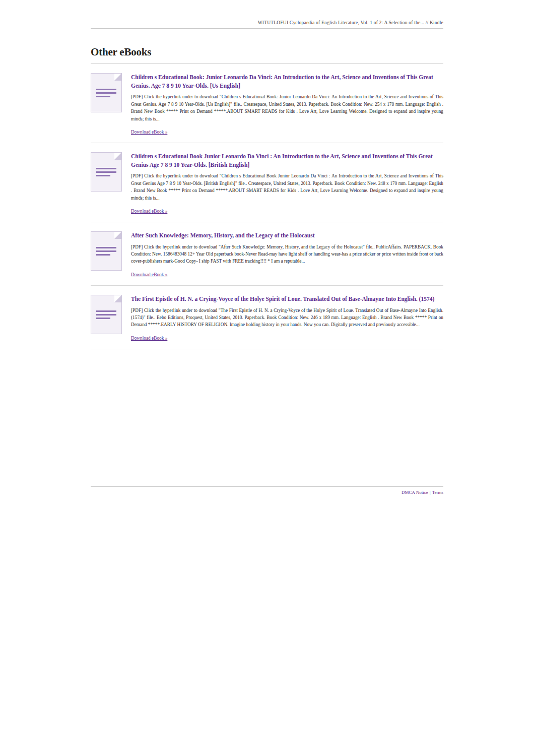WITUTLOFUI Cyclopaedia of English Literature, Vol. 1 of 2: A Selection of the... // Kindle
Other eBooks
Children s Educational Book: Junior Leonardo Da Vinci: An Introduction to the Art, Science and Inventions of This Great Genius. Age 7 8 9 10 Year-Olds. [Us English]
[PDF] Click the hyperlink under to download "Children s Educational Book: Junior Leonardo Da Vinci: An Introduction to the Art, Science and Inventions of This Great Genius. Age 7 8 9 10 Year-Olds. [Us English]" file.. Createspace, United States, 2013. Paperback. Book Condition: New. 254 x 178 mm. Language: English . Brand New Book ***** Print on Demand *****.ABOUT SMART READS for Kids . Love Art, Love Learning Welcome. Designed to expand and inspire young minds; this is...
Download eBook »
Children s Educational Book Junior Leonardo Da Vinci : An Introduction to the Art, Science and Inventions of This Great Genius Age 7 8 9 10 Year-Olds. [British English]
[PDF] Click the hyperlink under to download "Children s Educational Book Junior Leonardo Da Vinci : An Introduction to the Art, Science and Inventions of This Great Genius Age 7 8 9 10 Year-Olds. [British English]" file.. Createspace, United States, 2013. Paperback. Book Condition: New. 248 x 170 mm. Language: English . Brand New Book ***** Print on Demand *****.ABOUT SMART READS for Kids . Love Art, Love Learning Welcome. Designed to expand and inspire young minds; this is...
Download eBook »
After Such Knowledge: Memory, History, and the Legacy of the Holocaust
[PDF] Click the hyperlink under to download "After Such Knowledge: Memory, History, and the Legacy of the Holocaust" file.. PublicAffairs. PAPERBACK. Book Condition: New. 1586483048 12+ Year Old paperback book-Never Read-may have light shelf or handling wear-has a price sticker or price written inside front or back cover-publishers mark-Good Copy- I ship FAST with FREE tracking!!!! * I am a reputable...
Download eBook »
The First Epistle of H. N. a Crying-Voyce of the Holye Spirit of Loue. Translated Out of Base-Almayne Into English. (1574)
[PDF] Click the hyperlink under to download "The First Epistle of H. N. a Crying-Voyce of the Holye Spirit of Loue. Translated Out of Base-Almayne Into English. (1574)" file.. Eebo Editions, Proquest, United States, 2010. Paperback. Book Condition: New. 246 x 189 mm. Language: English . Brand New Book ***** Print on Demand *****.EARLY HISTORY OF RELIGION. Imagine holding history in your hands. Now you can. Digitally preserved and previously accessible...
Download eBook »
DMCA Notice|Terms